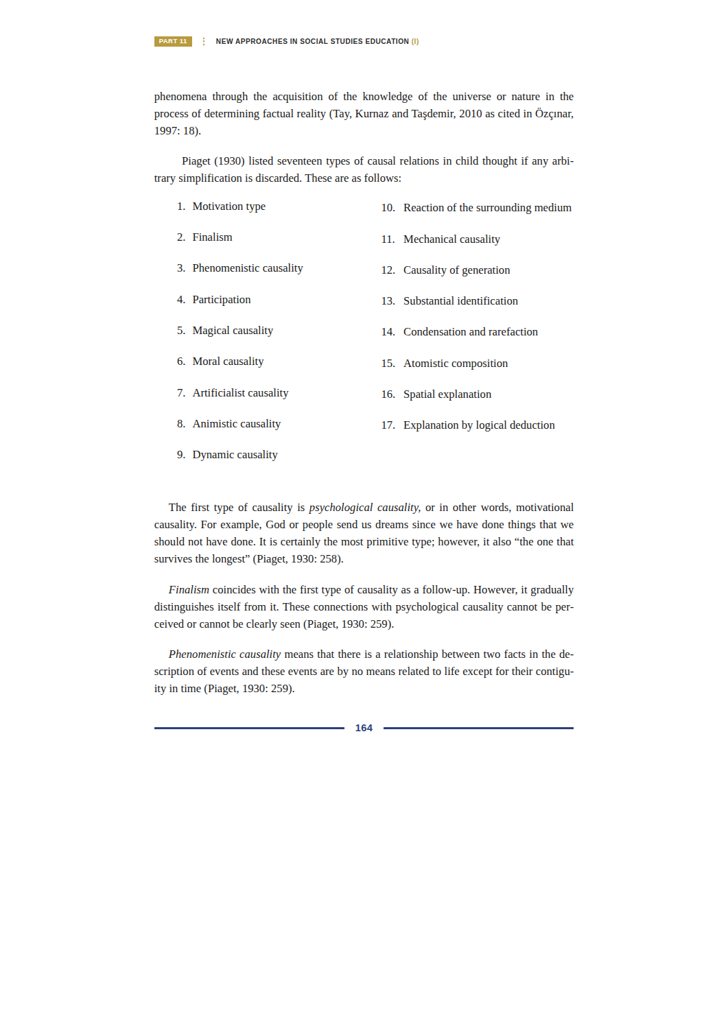Part 11 ⋮ New Approaches in Social Studies Education (I)
phenomena through the acquisition of the knowledge of the universe or nature in the process of determining factual reality (Tay, Kurnaz and Taşdemir, 2010 as cited in Özçınar, 1997: 18).
Piaget (1930) listed seventeen types of causal relations in child thought if any arbitrary simplification is discarded. These are as follows:
Motivation type
Finalism
Phenomenistic causality
Participation
Magical causality
Moral causality
Artificialist causality
Animistic causality
Dynamic causality
10. Reaction of the surrounding medium
11. Mechanical causality
12. Causality of generation
13. Substantial identification
14. Condensation and rarefaction
15. Atomistic composition
16. Spatial explanation
17. Explanation by logical deduction
The first type of causality is psychological causality, or in other words, motivational causality. For example, God or people send us dreams since we have done things that we should not have done. It is certainly the most primitive type; however, it also “the one that survives the longest” (Piaget, 1930: 258).
Finalism coincides with the first type of causality as a follow-up. However, it gradually distinguishes itself from it. These connections with psychological causality cannot be perceived or cannot be clearly seen (Piaget, 1930: 259).
Phenomenistic causality means that there is a relationship between two facts in the description of events and these events are by no means related to life except for their contiguity in time (Piaget, 1930: 259).
164